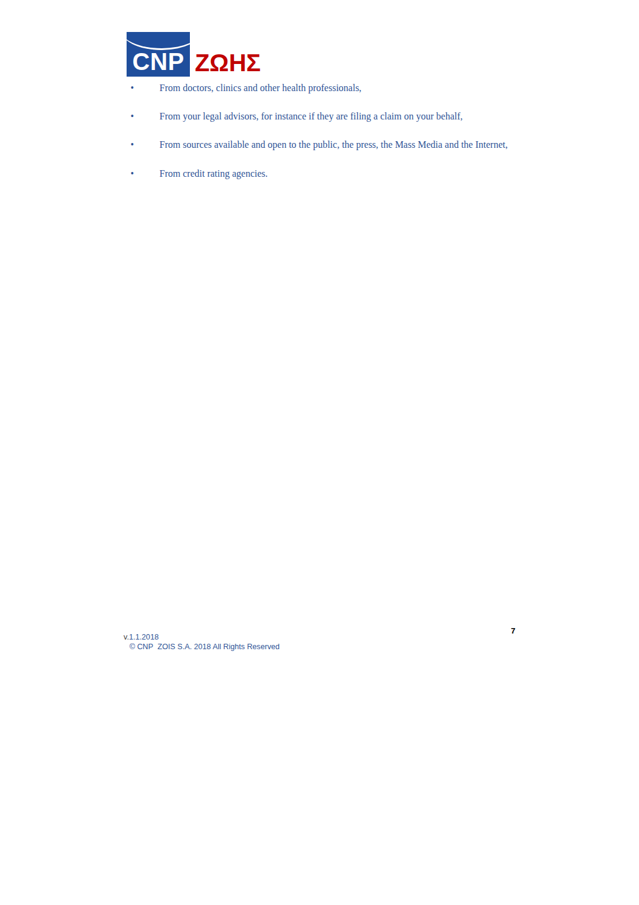CNP
ΖΩΗΣ
From doctors, clinics and other health professionals,
From your legal advisors, for instance if they are filing a claim on your behalf,
From sources available and open to the public, the press, the Mass Media and the Internet,
From credit rating agencies.
7
v. 1.1.2018
© CNP ZOIS S.A. 2018 All Rights Reserved